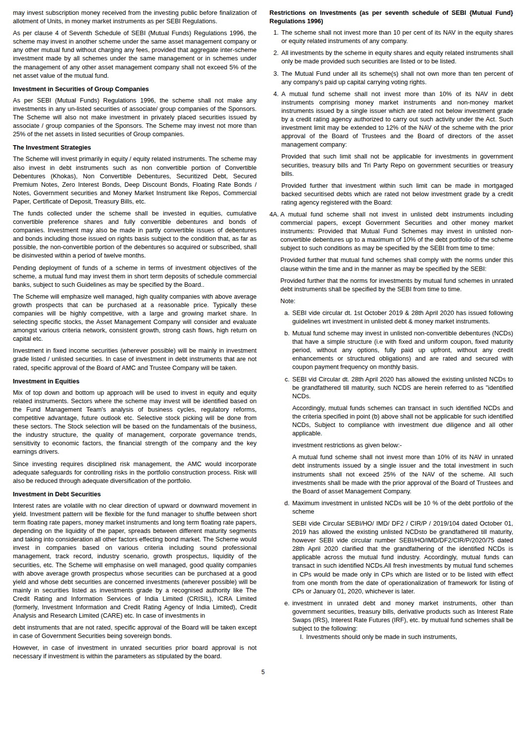may invest subscription money received from the investing public before finalization of allotment of Units, in money market instruments as per SEBI Regulations.
As per clause 4 of Seventh Schedule of SEBI (Mutual Funds) Regulations 1996, the scheme may invest in another scheme under the same asset management company or any other mutual fund without charging any fees, provided that aggregate inter-scheme investment made by all schemes under the same management or in schemes under the management of any other asset management company shall not exceed 5% of the net asset value of the mutual fund.
Investment in Securities of Group Companies
As per SEBI (Mutual Funds) Regulations 1996, the scheme shall not make any investments in any un-listed securities of associate/ group companies of the Sponsors. The Scheme will also not make investment in privately placed securities issued by associate / group companies of the Sponsors. The Scheme may invest not more than 25% of the net assets in listed securities of Group companies.
The Investment Strategies
The Scheme will invest primarily in equity / equity related instruments. The scheme may also invest in debt instruments such as non convertible portion of Convertible Debentures (Khokas), Non Convertible Debentures, Securitized Debt, Secured Premium Notes, Zero Interest Bonds, Deep Discount Bonds, Floating Rate Bonds / Notes, Government securities and Money Market Instrument like Repos, Commercial Paper, Certificate of Deposit, Treasury Bills, etc.
The funds collected under the scheme shall be invested in equities, cumulative convertible preference shares and fully convertible debentures and bonds of companies. Investment may also be made in partly convertible issues of debentures and bonds including those issued on rights basis subject to the condition that, as far as possible, the non-convertible portion of the debentures so acquired or subscribed, shall be disinvested within a period of twelve months.
Pending deployment of funds of a scheme in terms of investment objectives of the scheme, a mutual fund may invest them in short term deposits of schedule commercial banks, subject to such Guidelines as may be specified by the Board..
The Scheme will emphasize well managed, high quality companies with above average growth prospects that can be purchased at a reasonable price. Typically these companies will be highly competitive, with a large and growing market share. In selecting specific stocks, the Asset Management Company will consider and evaluate amongst various criteria network, consistent growth, strong cash flows, high return on capital etc.
Investment in fixed income securities (wherever possible) will be mainly in investment grade listed / unlisted securities. In case of investment in debt instruments that are not rated, specific approval of the Board of AMC and Trustee Company will be taken.
Investment in Equities
Mix of top down and bottom up approach will be used to invest in equity and equity related instruments. Sectors where the scheme may invest will be identified based on the Fund Management Team's analysis of business cycles, regulatory reforms, competitive advantage, future outlook etc. Selective stock picking will be done from these sectors. The Stock selection will be based on the fundamentals of the business, the industry structure, the quality of management, corporate governance trends, sensitivity to economic factors, the financial strength of the company and the key earnings drivers.
Since investing requires disciplined risk management, the AMC would incorporate adequate safeguards for controlling risks in the portfolio construction process. Risk will also be reduced through adequate diversification of the portfolio.
Investment in Debt Securities
Interest rates are volatile with no clear direction of upward or downward movement in yield. Investment pattern will be flexible for the fund manager to shuffle between short term floating rate papers, money market instruments and long term floating rate papers, depending on the liquidity of the paper, spreads between different maturity segments and taking into consideration all other factors effecting bond market. The Scheme would invest in companies based on various criteria including sound professional management, track record, industry scenario, growth prospectus, liquidity of the securities, etc. The Scheme will emphasise on well managed, good quality companies with above average growth prospectus whose securities can be purchased at a good yield and whose debt securities are concerned investments (wherever possible) will be mainly in securities listed as investments grade by a recognised authority like The Credit Rating and Information Services of India Limited (CRISIL), ICRA Limited (formerly, Investment Information and Credit Rating Agency of India Limited), Credit Analysis and Research Limited (CARE) etc. In case of investments in
debt instruments that are not rated, specific approval of the Board will be taken except in case of Government Securities being sovereign bonds.
However, in case of investment in unrated securities prior board approval is not necessary if investment is within the parameters as stipulated by the board.
Restrictions on Investments (as per seventh schedule of SEBI {Mutual Fund} Regulations 1996)
The scheme shall not invest more than 10 per cent of its NAV in the equity shares or equity related instruments of any company.
All investments by the scheme in equity shares and equity related instruments shall only be made provided such securities are listed or to be listed.
The Mutual Fund under all its scheme(s) shall not own more than ten percent of any company's paid up capital carrying voting rights.
A mutual fund scheme shall not invest more than 10% of its NAV in debt instruments comprising money market instruments and non-money market instruments issued by a single issuer which are rated not below investment grade by a credit rating agency authorized to carry out such activity under the Act. Such investment limit may be extended to 12% of the NAV of the scheme with the prior approval of the Board of Trustees and the Board of directors of the asset management company:
Provided that such limit shall not be applicable for investments in government securities, treasury bills and Tri Party Repo on government securities or treasury bills.
Provided further that investment within such limit can be made in mortgaged backed securitised debts which are rated not below investment grade by a credit rating agency registered with the Board:
4A.
A mutual fund scheme shall not invest in unlisted debt instruments including commercial papers, except Government Securities and other money market instruments: Provided that Mutual Fund Schemes may invest in unlisted non-convertible debentures up to a maximum of 10% of the debt portfolio of the scheme subject to such conditions as may be specified by the SEBI from time to time:
Provided further that mutual fund schemes shall comply with the norms under this clause within the time and in the manner as may be specified by the SEBI:
Provided further that the norms for investments by mutual fund schemes in unrated debt instruments shall be specified by the SEBI from time to time.
Note:
SEBI vide circular dt. 1st October 2019 & 28th April 2020 has issued following guidelines wrt investment in unlisted debt & money market instruments.
Mutual fund scheme may invest in unlisted non-convertible debentures (NCDs) that have a simple structure (i.e with fixed and uniform coupon, fixed maturity period, without any options, fully paid up upfront, without any credit enhancements or structured obligations) and are rated and secured with coupon payment frequency on monthly basis.
SEBI vid Circular dt. 28th April 2020 has allowed the existing unlisted NCDs to be grandfathered till maturity, such NCDS are herein referred to as "identified NCDs.
Accordingly, mutual funds schemes can transact in such identified NCDs and the criteria specified in point (b) above shall not be applicable for such identified NCDs, Subject to compliance with investment due diligence and all other applicable.
investment restrictions as given below:-
A mutual fund scheme shall not invest more than 10% of its NAV in unrated debt instruments issued by a single issuer and the total investment in such instruments shall not exceed 25% of the NAV of the scheme. All such investments shall be made with the prior approval of the Board of Trustees and the Board of asset Management Company.
Maximum investment in unlisted NCDs will be 10 % of the debt portfolio of the scheme
SEBI vide Circular SEBI/HO/ IMD/ DF2 / CIR/P / 2019/104 dated October 01, 2019 has allowed the existing unlisted NCDsto be grandfathered till maturity, however SEBI vide circular number SEBI/HO/IMD/DF2/CIR/P/2020/75 dated 28th April 2020 clarified that the grandfathering of the identified NCDs is applicable across the mutual fund industry. Accordingly, mutual funds can transact in such identified NCDs.All fresh investments by mutual fund schemes in CPs would be made only in CPs which are listed or to be listed with effect from one month from the date of operationalization of framework for listing of CPs or January 01, 2020, whichever is later.
investment in unrated debt and money market instruments, other than government securities, treasury bills, derivative products such as Interest Rate Swaps (IRS), Interest Rate Futures (IRF), etc. by mutual fund schemes shall be subject to the following:
Investments should only be made in such instruments,
5